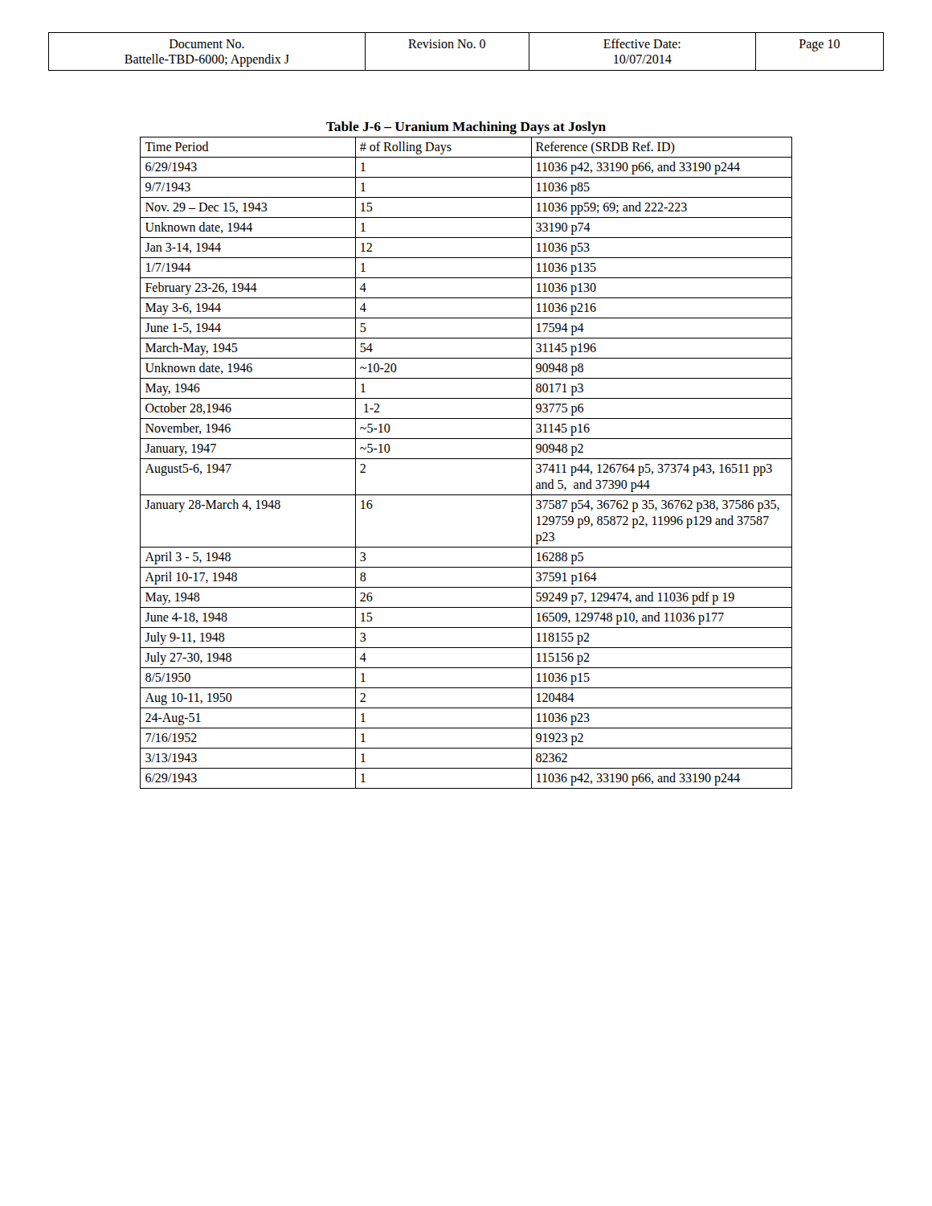| Document No. Battelle-TBD-6000; Appendix J | Revision No. 0 | Effective Date: 10/07/2014 | Page 10 |
Table J-6 – Uranium Machining Days at Joslyn
| Time Period | # of Rolling Days | Reference (SRDB Ref. ID) |
| --- | --- | --- |
| 6/29/1943 | 1 | 11036 p42, 33190 p66, and 33190 p244 |
| 9/7/1943 | 1 | 11036 p85 |
| Nov. 29 – Dec 15, 1943 | 15 | 11036 pp59; 69; and 222-223 |
| Unknown date, 1944 | 1 | 33190 p74 |
| Jan 3-14, 1944 | 12 | 11036 p53 |
| 1/7/1944 | 1 | 11036 p135 |
| February 23-26, 1944 | 4 | 11036 p130 |
| May 3-6, 1944 | 4 | 11036 p216 |
| June 1-5, 1944 | 5 | 17594 p4 |
| March-May, 1945 | 54 | 31145 p196 |
| Unknown date, 1946 | ~10-20 | 90948 p8 |
| May, 1946 | 1 | 80171 p3 |
| October 28,1946 | 1-2 | 93775 p6 |
| November, 1946 | ~5-10 | 31145 p16 |
| January, 1947 | ~5-10 | 90948 p2 |
| August5-6, 1947 | 2 | 37411 p44, 126764 p5, 37374 p43, 16511 pp3 and 5, and 37390 p44 |
| January 28-March 4, 1948 | 16 | 37587 p54, 36762 p 35, 36762 p38, 37586 p35, 129759 p9, 85872 p2, 11996 p129 and 37587 p23 |
| April 3 - 5, 1948 | 3 | 16288 p5 |
| April 10-17, 1948 | 8 | 37591 p164 |
| May, 1948 | 26 | 59249 p7, 129474, and 11036 pdf p 19 |
| June 4-18, 1948 | 15 | 16509, 129748 p10, and 11036 p177 |
| July 9-11, 1948 | 3 | 118155 p2 |
| July 27-30, 1948 | 4 | 115156 p2 |
| 8/5/1950 | 1 | 11036 p15 |
| Aug 10-11, 1950 | 2 | 120484 |
| 24-Aug-51 | 1 | 11036 p23 |
| 7/16/1952 | 1 | 91923 p2 |
| 3/13/1943 | 1 | 82362 |
| 6/29/1943 | 1 | 11036 p42, 33190 p66, and 33190 p244 |